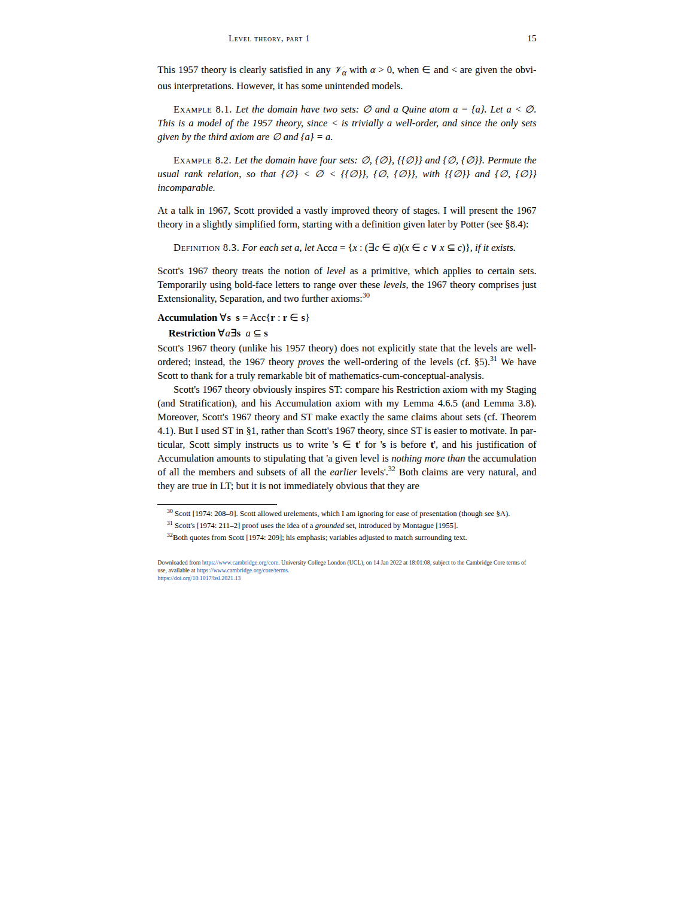Level theory, part 1 15
This 1957 theory is clearly satisfied in any 𝒱α with α > 0, when ∈ and < are given the obvious interpretations. However, it has some unintended models.
Example 8.1. Let the domain have two sets: ∅ and a Quine atom a = {a}. Let a < ∅. This is a model of the 1957 theory, since < is trivially a well-order, and since the only sets given by the third axiom are ∅ and {a} = a.
Example 8.2. Let the domain have four sets: ∅, {∅}, {{∅}} and {∅, {∅}}. Permute the usual rank relation, so that {∅} < ∅ < {{∅}}, {∅, {∅}}, with {{∅}} and {∅, {∅}} incomparable.
At a talk in 1967, Scott provided a vastly improved theory of stages. I will present the 1967 theory in a slightly simplified form, starting with a definition given later by Potter (see §8.4):
Definition 8.3. For each set a, let Acca = {x : (∃c ∈ a)(x ∈ c ∨ x ⊆ c)}, if it exists.
Scott's 1967 theory treats the notion of level as a primitive, which applies to certain sets. Temporarily using bold-face letters to range over these levels, the 1967 theory comprises just Extensionality, Separation, and two further axioms:30
Accumulation ∀s s = Acc{r : r ∈ s}
Restriction ∀a∃s a ⊆ s
Scott's 1967 theory (unlike his 1957 theory) does not explicitly state that the levels are well-ordered; instead, the 1967 theory proves the well-ordering of the levels (cf. §5).31 We have Scott to thank for a truly remarkable bit of mathematics-cum-conceptual-analysis.
Scott's 1967 theory obviously inspires ST: compare his Restriction axiom with my Staging (and Stratification), and his Accumulation axiom with my Lemma 4.6.5 (and Lemma 3.8). Moreover, Scott's 1967 theory and ST make exactly the same claims about sets (cf. Theorem 4.1). But I used ST in §1, rather than Scott's 1967 theory, since ST is easier to motivate. In particular, Scott simply instructs us to write 's ∈ t' for 's is before t', and his justification of Accumulation amounts to stipulating that 'a given level is nothing more than the accumulation of all the members and subsets of all the earlier levels'.32 Both claims are very natural, and they are true in LT; but it is not immediately obvious that they are
30 Scott [1974: 208–9]. Scott allowed urelements, which I am ignoring for ease of presentation (though see §A).
31 Scott's [1974: 211–2] proof uses the idea of a grounded set, introduced by Montague [1955].
32Both quotes from Scott [1974: 209]; his emphasis; variables adjusted to match surrounding text.
Downloaded from https://www.cambridge.org/core. University College London (UCL), on 14 Jan 2022 at 18:01:08, subject to the Cambridge Core terms of use, available at https://www.cambridge.org/core/terms. https://doi.org/10.1017/bsl.2021.13